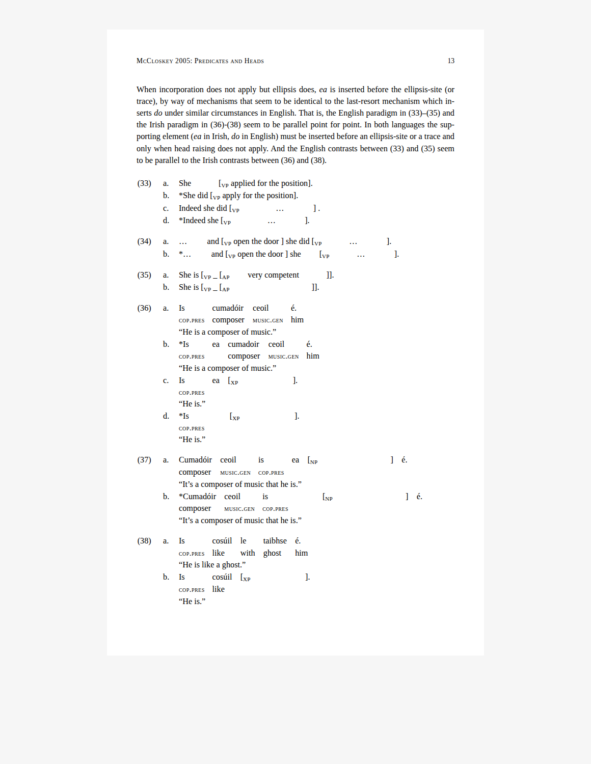McCloskey 2005: Predicates and Heads 13
When incorporation does not apply but ellipsis does, ea is inserted before the ellipsis-site (or trace), by way of mechanisms that seem to be identical to the last-resort mechanism which inserts do under similar circumstances in English. That is, the English paradigm in (33)–(35) and the Irish paradigm in (36)-(38) seem to be parallel point for point. In both languages the supporting element (ea in Irish, do in English) must be inserted before an ellipsis-site or a trace and only when head raising does not apply. And the English contrasts between (33) and (35) seem to be parallel to the Irish contrasts between (36) and (38).
(33)
a.
She [VP applied for the position].
b.
*She did [VP apply for the position].
c.
Indeed she did [VP … ] .
d.
*Indeed she [VP … ].
(34)
a.
… and [VP open the door ] she did [VP … ].
b.
*… and [VP open the door ] she [VP … ].
(35)
a.
She is [VP _ [AP very competent ]].
b.
She is [VP _ [AP ]].
(36)
a.
| Is | cumadóir | ceoil | é. |
| cop.pres | composer | music. gen | him |
“He is a composer of music.”
b.
| *Is | ea | cumadoir | ceoil | é. |
| cop.pres | | composer | music. gen | him |
“He is a composer of music.”
c.
| Is | ea | [ XP ]. |
| cop.pres | | |
“He is.”
d.
| *Is | | [ XP ]. |
| cop.pres | | |
“He is.”
(37)
a.
| Cumadóir | ceoil | is | ea | [ NP ] | é. |
| composer | music. gen | cop.pres | | | |
“It’s a composer of music that he is.”
b.
| *Cumadóir | ceoil | is | | [ NP ] | é. |
| composer | music. gen | cop.pres | | | |
“It’s a composer of music that he is.”
(38)
a.
| Is | cosúil | le | taibhse | é. |
| cop.pres | like | with | ghost | him |
“He is like a ghost.”
b.
| Is | cosúil | [ XP ]. |
| cop.pres | like | |
“He is.”